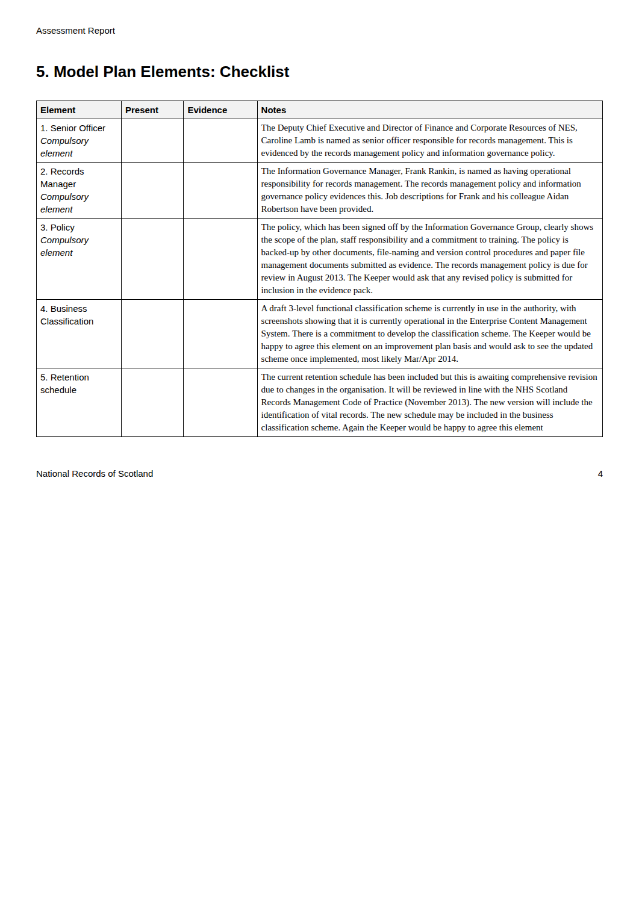Assessment Report
5. Model Plan Elements: Checklist
| Element | Present | Evidence | Notes |
| --- | --- | --- | --- |
| 1. Senior Officer Compulsory element | | | The Deputy Chief Executive and Director of Finance and Corporate Resources of NES, Caroline Lamb is named as senior officer responsible for records management. This is evidenced by the records management policy and information governance policy. |
| 2. Records Manager Compulsory element | | | The Information Governance Manager, Frank Rankin, is named as having operational responsibility for records management. The records management policy and information governance policy evidences this. Job descriptions for Frank and his colleague Aidan Robertson have been provided. |
| 3. Policy Compulsory element | | | The policy, which has been signed off by the Information Governance Group, clearly shows the scope of the plan, staff responsibility and a commitment to training. The policy is backed-up by other documents, file-naming and version control procedures and paper file management documents submitted as evidence. The records management policy is due for review in August 2013. The Keeper would ask that any revised policy is submitted for inclusion in the evidence pack. |
| 4. Business Classification | | | A draft 3-level functional classification scheme is currently in use in the authority, with screenshots showing that it is currently operational in the Enterprise Content Management System. There is a commitment to develop the classification scheme. The Keeper would be happy to agree this element on an improvement plan basis and would ask to see the updated scheme once implemented, most likely Mar/Apr 2014. |
| 5. Retention schedule | | | The current retention schedule has been included but this is awaiting comprehensive revision due to changes in the organisation. It will be reviewed in line with the NHS Scotland Records Management Code of Practice (November 2013). The new version will include the identification of vital records. The new schedule may be included in the business classification scheme. Again the Keeper would be happy to agree this element |
National Records of Scotland 4